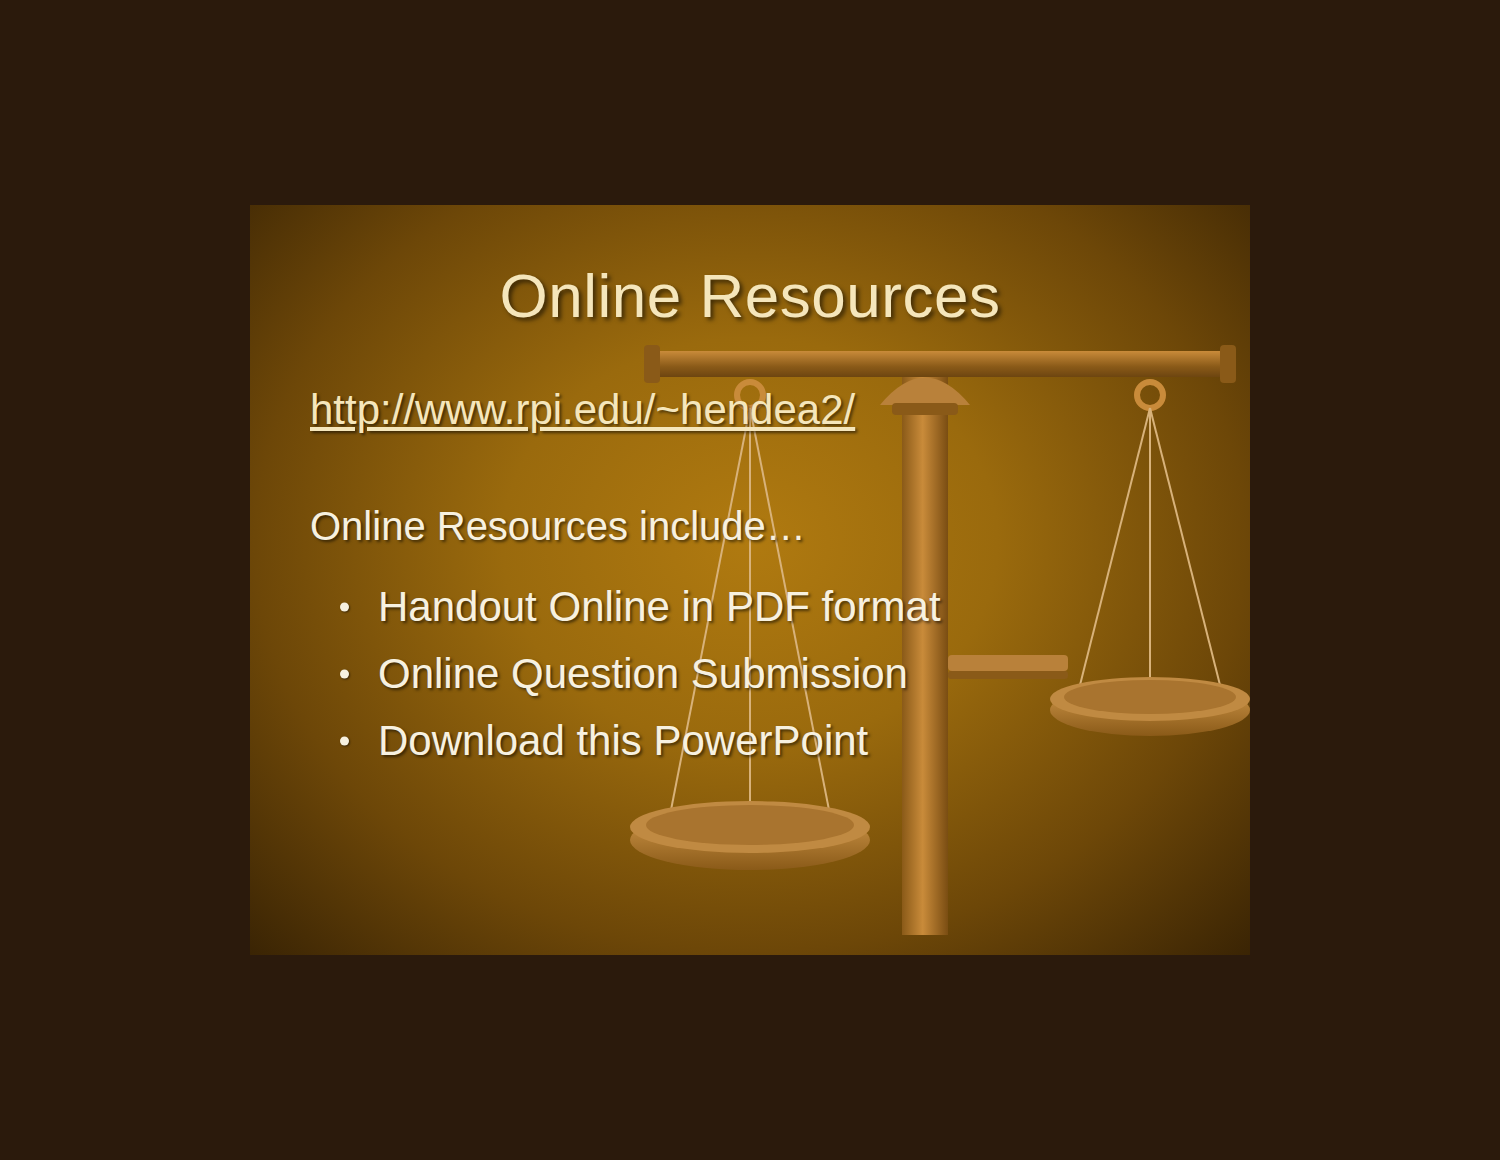Online Resources
http://www.rpi.edu/~hendea2/
Online Resources include…
Handout Online in PDF format
Online Question Submission
Download this PowerPoint